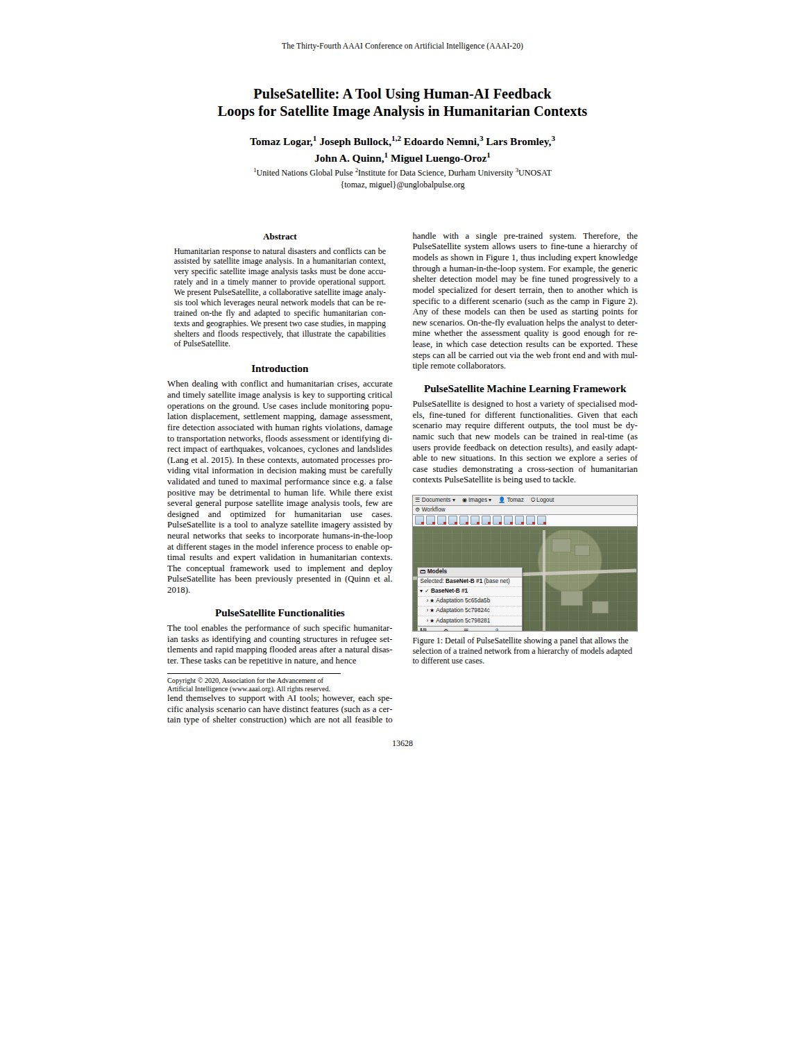The Thirty-Fourth AAAI Conference on Artificial Intelligence (AAAI-20)
PulseSatellite: A Tool Using Human-AI Feedback
Loops for Satellite Image Analysis in Humanitarian Contexts
Tomaz Logar,1 Joseph Bullock,1,2 Edoardo Nemni,3 Lars Bromley,3
John A. Quinn,1 Miguel Luengo-Oroz1
1United Nations Global Pulse 2Institute for Data Science, Durham University 3UNOSAT
{tomaz, miguel}@unglobalpulse.org
Abstract
Humanitarian response to natural disasters and conflicts can be assisted by satellite image analysis. In a humanitarian context, very specific satellite image analysis tasks must be done accurately and in a timely manner to provide operational support. We present PulseSatellite, a collaborative satellite image analysis tool which leverages neural network models that can be retrained on-the fly and adapted to specific humanitarian contexts and geographies. We present two case studies, in mapping shelters and floods respectively, that illustrate the capabilities of PulseSatellite.
Introduction
When dealing with conflict and humanitarian crises, accurate and timely satellite image analysis is key to supporting critical operations on the ground. Use cases include monitoring population displacement, settlement mapping, damage assessment, fire detection associated with human rights violations, damage to transportation networks, floods assessment or identifying direct impact of earthquakes, volcanoes, cyclones and landslides (Lang et al. 2015). In these contexts, automated processes providing vital information in decision making must be carefully validated and tuned to maximal performance since e.g. a false positive may be detrimental to human life. While there exist several general purpose satellite image analysis tools, few are designed and optimized for humanitarian use cases. PulseSatellite is a tool to analyze satellite imagery assisted by neural networks that seeks to incorporate humans-in-the-loop at different stages in the model inference process to enable optimal results and expert validation in humanitarian contexts. The conceptual framework used to implement and deploy PulseSatellite has been previously presented in (Quinn et al. 2018).
PulseSatellite Functionalities
The tool enables the performance of such specific humanitarian tasks as identifying and counting structures in refugee settlements and rapid mapping flooded areas after a natural disaster. These tasks can be repetitive in nature, and hence
Copyright © 2020, Association for the Advancement of Artificial Intelligence (www.aaai.org). All rights reserved.
lend themselves to support with AI tools; however, each specific analysis scenario can have distinct features (such as a certain type of shelter construction) which are not all feasible to handle with a single pre-trained system. Therefore, the PulseSatellite system allows users to fine-tune a hierarchy of models as shown in Figure 1, thus including expert knowledge through a human-in-the-loop system. For example, the generic shelter detection model may be fine tuned progressively to a model specialized for desert terrain, then to another which is specific to a different scenario (such as the camp in Figure 2). Any of these models can then be used as starting points for new scenarios. On-the-fly evaluation helps the analyst to determine whether the assessment quality is good enough for release, in which case detection results can be exported. These steps can all be carried out via the web front end and with multiple remote collaborators.
PulseSatellite Machine Learning Framework
PulseSatellite is designed to host a variety of specialised models, fine-tuned for different functionalities. Given that each scenario may require different outputs, the tool must be dynamic such that new models can be trained in real-time (as users provide feedback on detection results), and easily adaptable to new situations. In this section we explore a series of case studies demonstrating a cross-section of humanitarian contexts PulseSatellite is being used to tackle.
☰ Documents ▾ ◉ Images ▾ 👤 Tomaz ⏻ Logout
⚙ Workflow
🗃 Models
Selected: BaseNet-B #1 (base net)
▾ ✓ BaseNet-B #1
› ★ Adaptation 5c65da5b
› ★ Adaptation 5c79824c
› ★ Adaptation 5c798281
💾 Detect ⚙ Adapt ☰ Arguments 🔧 Manage ▾
Figure 1: Detail of PulseSatellite showing a panel that allows the selection of a trained network from a hierarchy of models adapted to different use cases.
13628